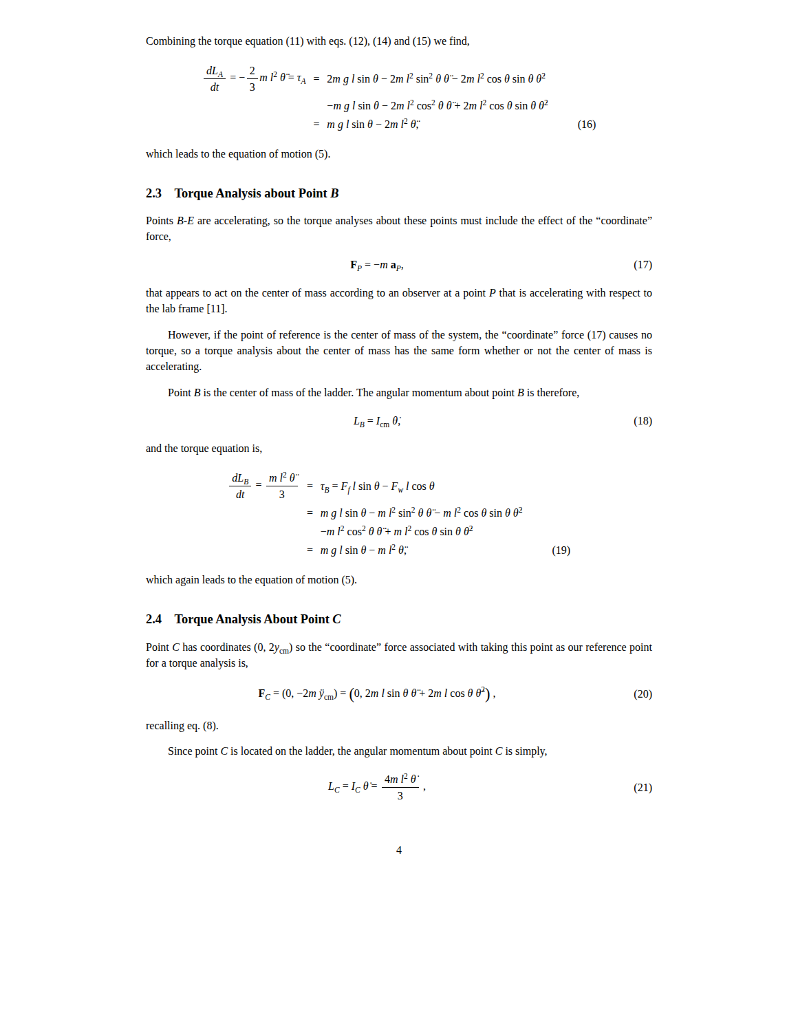Combining the torque equation (11) with eqs. (12), (14) and (15) we find,
| dL A dt = − 2 3 m l 2 θ̈ = τ A | = | 2 m g l sin θ − 2 m l 2 sin 2 θ θ̈ − 2 m l 2 cos θ sin θ θ̇ 2 | |
| | | − m g l sin θ − 2 m l 2 cos 2 θ θ̈ + 2 m l 2 cos θ sin θ θ̇ 2 | |
| | = | m g l sin θ − 2 m l 2 θ̈ , | (16) |
which leads to the equation of motion (5).
2.3 Torque Analysis about Point B
Points B-E are accelerating, so the torque analyses about these points must include the effect of the “coordinate” force,
FP = −m aP,
(17)
that appears to act on the center of mass according to an observer at a point P that is accelerating with respect to the lab frame [11].
However, if the point of reference is the center of mass of the system, the “coordinate” force (17) causes no torque, so a torque analysis about the center of mass has the same form whether or not the center of mass is accelerating.
Point B is the center of mass of the ladder. The angular momentum about point B is therefore,
LB = Icm θ̇,
(18)
and the torque equation is,
| dL B dt = m l 2 θ̈ 3 | = | τ B = F f l sin θ − F w l cos θ | |
| | = | m g l sin θ − m l 2 sin 2 θ θ̈ − m l 2 cos θ sin θ θ̇ 2 | |
| | | − m l 2 cos 2 θ θ̈ + m l 2 cos θ sin θ θ̇ 2 | |
| | = | m g l sin θ − m l 2 θ̈ , | (19) |
which again leads to the equation of motion (5).
2.4 Torque Analysis About Point C
Point C has coordinates (0, 2ycm) so the “coordinate” force associated with taking this point as our reference point for a torque analysis is,
FC = (0, −2m ÿcm) = (0, 2m l sin θ θ̈ + 2m l cos θ θ̇2) ,
(20)
recalling eq. (8).
Since point C is located on the ladder, the angular momentum about point C is simply,
LC = IC θ̇ = 4m l2 θ̇3 ,
(21)
4